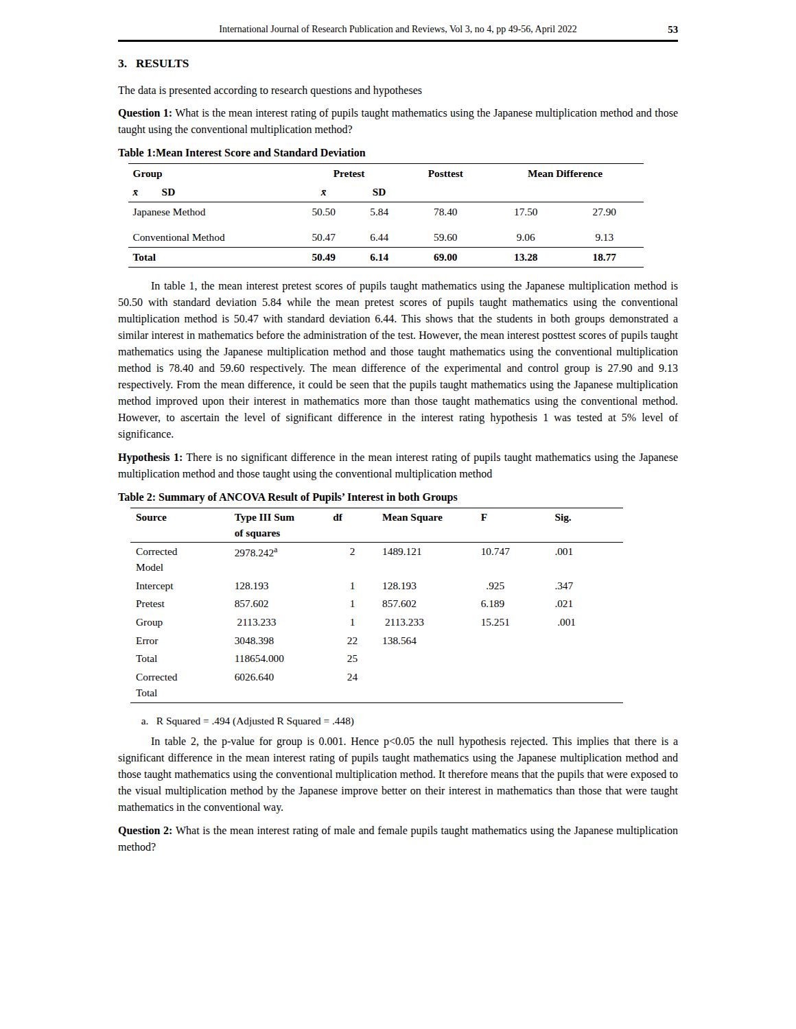International Journal of Research Publication and Reviews, Vol 3, no 4, pp 49-56, April 2022
53
3. RESULTS
The data is presented according to research questions and hypotheses
Question 1: What is the mean interest rating of pupils taught mathematics using the Japanese multiplication method and those taught using the conventional multiplication method?
Table 1:Mean Interest Score and Standard Deviation
| Group | Pretest | Posttest | Mean Difference |
| --- | --- | --- | --- |
| x̄ SD | x̄ | SD | | | |
| Japanese Method | 50.50 | 5.84 | 78.40 | 17.50 | 27.90 |
| Conventional Method | 50.47 | 6.44 | 59.60 | 9.06 | 9.13 |
| Total | 50.49 | 6.14 | 69.00 | 13.28 | 18.77 |
In table 1, the mean interest pretest scores of pupils taught mathematics using the Japanese multiplication method is 50.50 with standard deviation 5.84 while the mean pretest scores of pupils taught mathematics using the conventional multiplication method is 50.47 with standard deviation 6.44. This shows that the students in both groups demonstrated a similar interest in mathematics before the administration of the test. However, the mean interest posttest scores of pupils taught mathematics using the Japanese multiplication method and those taught mathematics using the conventional multiplication method is 78.40 and 59.60 respectively. The mean difference of the experimental and control group is 27.90 and 9.13 respectively. From the mean difference, it could be seen that the pupils taught mathematics using the Japanese multiplication method improved upon their interest in mathematics more than those taught mathematics using the conventional method. However, to ascertain the level of significant difference in the interest rating hypothesis 1 was tested at 5% level of significance.
Hypothesis 1: There is no significant difference in the mean interest rating of pupils taught mathematics using the Japanese multiplication method and those taught using the conventional multiplication method
Table 2: Summary of ANCOVA Result of Pupils’ Interest in both Groups
| Source | Type III Sum of squares | df | Mean Square | F | Sig. |
| --- | --- | --- | --- | --- | --- |
| Corrected Model | 2978.242 a | 2 | 1489.121 | 10.747 | .001 |
| Intercept | 128.193 | 1 | 128.193 | .925 | .347 |
| Pretest | 857.602 | 1 | 857.602 | 6.189 | .021 |
| Group | 2113.233 | 1 | 2113.233 | 15.251 | .001 |
| Error | 3048.398 | 22 | 138.564 | | |
| Total | 118654.000 | 25 | | | |
| Corrected Total | 6026.640 | 24 | | | |
a. R Squared = .494 (Adjusted R Squared = .448)
In table 2, the p-value for group is 0.001. Hence p<0.05 the null hypothesis rejected. This implies that there is a significant difference in the mean interest rating of pupils taught mathematics using the Japanese multiplication method and those taught mathematics using the conventional multiplication method. It therefore means that the pupils that were exposed to the visual multiplication method by the Japanese improve better on their interest in mathematics than those that were taught mathematics in the conventional way.
Question 2: What is the mean interest rating of male and female pupils taught mathematics using the Japanese multiplication method?